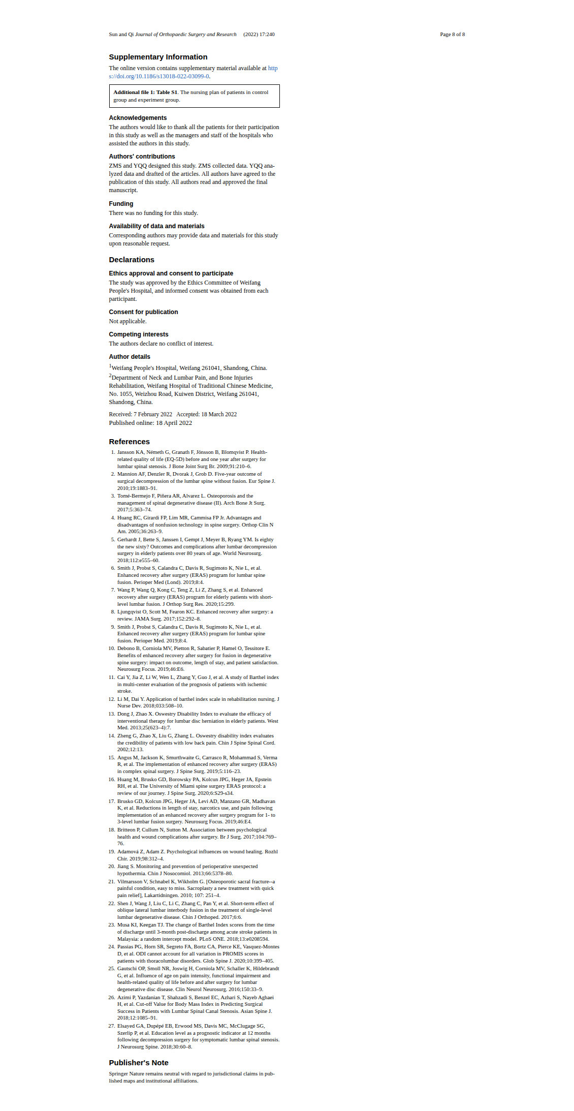Sun and Qi Journal of Orthopaedic Surgery and Research (2022) 17:240
Page 8 of 8
Supplementary Information
The online version contains supplementary material available at https://doi.org/10.1186/s13018-022-03099-0.
Additional file 1: Table S1. The nursing plan of patients in control group and experiment group.
Acknowledgements
The authors would like to thank all the patients for their participation in this study as well as the managers and staff of the hospitals who assisted the authors in this study.
Authors' contributions
ZMS and YQQ designed this study. ZMS collected data. YQQ analyzed data and drafted of the articles. All authors have agreed to the publication of this study. All authors read and approved the final manuscript.
Funding
There was no funding for this study.
Availability of data and materials
Corresponding authors may provide data and materials for this study upon reasonable request.
Declarations
Ethics approval and consent to participate
The study was approved by the Ethics Committee of Weifang People's Hospital, and informed consent was obtained from each participant.
Consent for publication
Not applicable.
Competing interests
The authors declare no conflict of interest.
Author details
1Weifang People's Hospital, Weifang 261041, Shandong, China. 2Department of Neck and Lumbar Pain, and Bone Injuries Rehabilitation, Weifang Hospital of Traditional Chinese Medicine, No. 1055, Weizhou Road, Kuiwen District, Weifang 261041, Shandong, China.
Received: 7 February 2022 Accepted: 18 March 2022
Published online: 18 April 2022
References
Jansson KA, Németh G, Granath F, Jönsson B, Blomqvist P. Health-related quality of life (EQ-5D) before and one year after surgery for lumbar spinal stenosis. J Bone Joint Surg Br. 2009;91:210–6.
Mannion AF, Denzler R, Dvorak J, Grob D. Five-year outcome of surgical decompression of the lumbar spine without fusion. Eur Spine J. 2010;19:1883–91.
Tomé-Bermejo F, Piñera AR, Alvarez L. Osteoporosis and the management of spinal degenerative disease (II). Arch Bone Jt Surg. 2017;5:363–74.
Huang RC, Girardi FP, Lim MR, Cammisa FP Jr. Advantages and disadvantages of nonfusion technology in spine surgery. Orthop Clin N Am. 2005;36:263–9.
Gerhardt J, Bette S, Janssen I, Gempt J, Meyer B, Ryang YM. Is eighty the new sixty? Outcomes and complications after lumbar decompression surgery in elderly patients over 80 years of age. World Neurosurg. 2018;112:e555–60.
Smith J, Probst S, Calandra C, Davis R, Sugimoto K, Nie L, et al. Enhanced recovery after surgery (ERAS) program for lumbar spine fusion. Perioper Med (Lond). 2019;8:4.
Wang P, Wang Q, Kong C, Teng Z, Li Z, Zhang S, et al. Enhanced recovery after surgery (ERAS) program for elderly patients with short-level lumbar fusion. J Orthop Surg Res. 2020;15:299.
Ljungqvist O, Scott M, Fearon KC. Enhanced recovery after surgery: a review. JAMA Surg. 2017;152:292–8.
Smith J, Probst S, Calandra C, Davis R, Sugimoto K, Nie L, et al. Enhanced recovery after surgery (ERAS) program for lumbar spine fusion. Perioper Med. 2019;8:4.
Debono B, Corniola MV, Pietton R, Sabatier P, Hamel O, Tessitore E. Benefits of enhanced recovery after surgery for fusion in degenerative spine surgery: impact on outcome, length of stay, and patient satisfaction. Neurosurg Focus. 2019;46:E6.
Cai Y, Jia Z, Li W, Wen L, Zhang Y, Guo J, et al. A study of Barthel index in multi-center evaluation of the prognosis of patients with ischemic stroke.
Li M, Dai Y. Application of barthel index scale in rehabilitation nursing. J Nurse Dev. 2018;033:508–10.
Dong J, Zhao X. Oswestry Disability Index to evaluate the efficacy of interventional therapy for lumbar disc herniation in elderly patients. West Med. 2013;25(623–4):7.
Zheng G, Zhao X, Liu G, Zhang L. Oswestry disability index evaluates the credibility of patients with low back pain. Chin J Spine Spinal Cord. 2002;12:13.
Angus M, Jackson K, Smurthwaite G, Carrasco R, Mohammad S, Verma R, et al. The implementation of enhanced recovery after surgery (ERAS) in complex spinal surgery. J Spine Surg. 2019;5:116–23.
Huang M, Brusko GD, Borowsky PA, Kolcun JPG, Heger JA, Epstein RH, et al. The University of Miami spine surgery ERAS protocol: a review of our journey. J Spine Surg. 2020;6:S29-s34.
Brusko GD, Kolcun JPG, Heger JA, Levi AD, Manzano GR, Madhavan K, et al. Reductions in length of stay, narcotics use, and pain following implementation of an enhanced recovery after surgery program for 1- to 3-level lumbar fusion surgery. Neurosurg Focus. 2019;46:E4.
Britteon P, Cullum N, Sutton M. Association between psychological health and wound complications after surgery. Br J Surg. 2017;104:769–76.
Adamová Z, Adam Z. Psychological influences on wound healing. Rozhl Chir. 2019;98:312–4.
Jiang S. Monitoring and prevention of perioperative unexpected hypothermia. Chin J Nosocomiol. 2013;66:5378–80.
Vilmarsson V, Schnabel K, Wikholm G. [Osteoporotic sacral fracture--a painful condition, easy to miss. Sacroplasty a new treatment with quick pain relief], Lakartidningen. 2010; 107: 251–4.
Shen J, Wang J, Liu C, Li C, Zhang C, Pan Y, et al. Short-term effect of oblique lateral lumbar interbody fusion in the treatment of single-level lumbar degenerative disease. Chin J Orthoped. 2017;6:6.
Musa KI, Keegan TJ. The change of Barthel Index scores from the time of discharge until 3-month post-discharge among acute stroke patients in Malaysia: a random intercept model. PLoS ONE. 2018;13:e0208594.
Passias PG, Horn SR, Segreto FA, Bortz CA, Pierce KE, Vasquez-Montes D, et al. ODI cannot account for all variation in PROMIS scores in patients with thoracolumbar disorders. Glob Spine J. 2020;10:399–405.
Gautschi OP, Smoll NR, Joswig H, Corniola MV, Schaller K, Hildebrandt G, et al. Influence of age on pain intensity, functional impairment and health-related quality of life before and after surgery for lumbar degenerative disc disease. Clin Neurol Neurosurg. 2016;150:33–9.
Azimi P, Yazdanian T, Shahzadi S, Benzel EC, Azhari S, Nayeb Aghaei H, et al. Cut-off Value for Body Mass Index in Predicting Surgical Success in Patients with Lumbar Spinal Canal Stenosis. Asian Spine J. 2018;12:1085–91.
Elsayed GA, Dupépé EB, Erwood MS, Davis MC, McClugage SG, Szerlip P, et al. Education level as a prognostic indicator at 12 months following decompression surgery for symptomatic lumbar spinal stenosis. J Neurosurg Spine. 2018;30:60–8.
Publisher's Note
Springer Nature remains neutral with regard to jurisdictional claims in published maps and institutional affiliations.